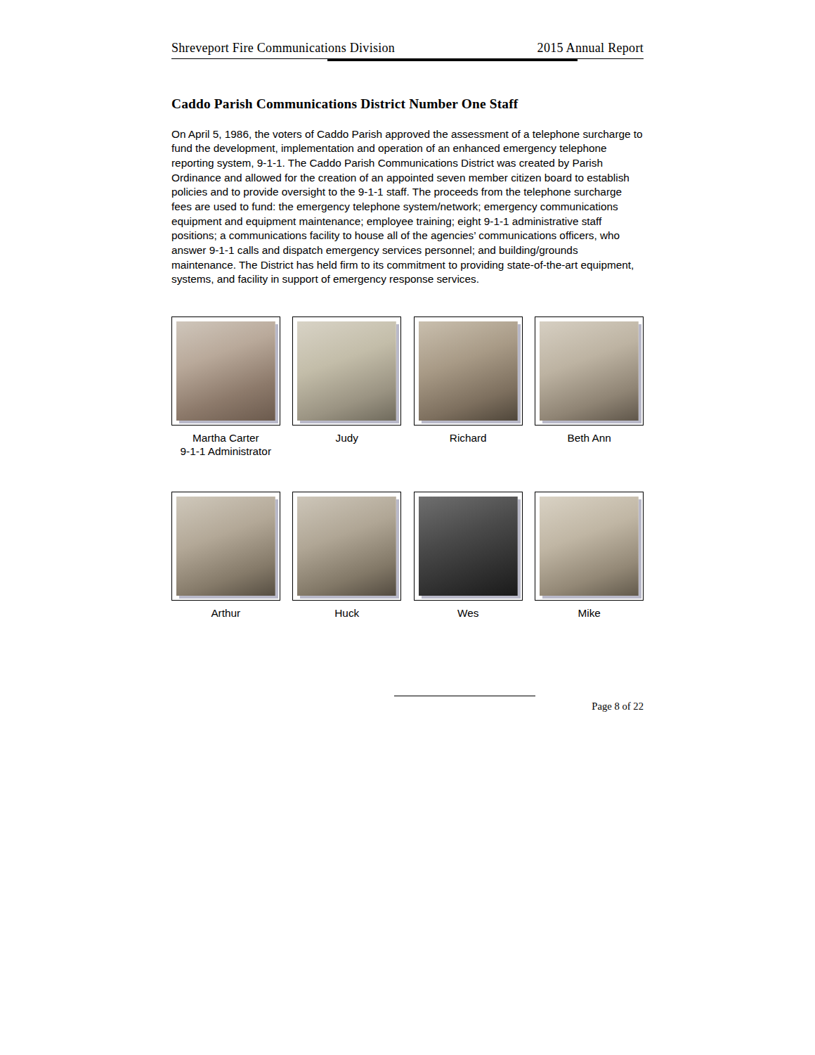Shreveport Fire Communications Division
2015 Annual Report
Caddo Parish Communications District Number One Staff
On April 5, 1986, the voters of Caddo Parish approved the assessment of a telephone surcharge to fund the development, implementation and operation of an enhanced emergency telephone reporting system, 9-1-1. The Caddo Parish Communications District was created by Parish Ordinance and allowed for the creation of an appointed seven member citizen board to establish policies and to provide oversight to the 9-1-1 staff. The proceeds from the telephone surcharge fees are used to fund: the emergency telephone system/network; emergency communications equipment and equipment maintenance; employee training; eight 9-1-1 administrative staff positions; a communications facility to house all of the agencies’ communications officers, who answer 9-1-1 calls and dispatch emergency services personnel; and building/grounds maintenance. The District has held firm to its commitment to providing state-of-the-art equipment, systems, and facility in support of emergency response services.
Martha Carter 9-1-1 Administrator
Judy
Richard
Beth Ann
Arthur
Huck
Wes
Mike
Page 8 of 22